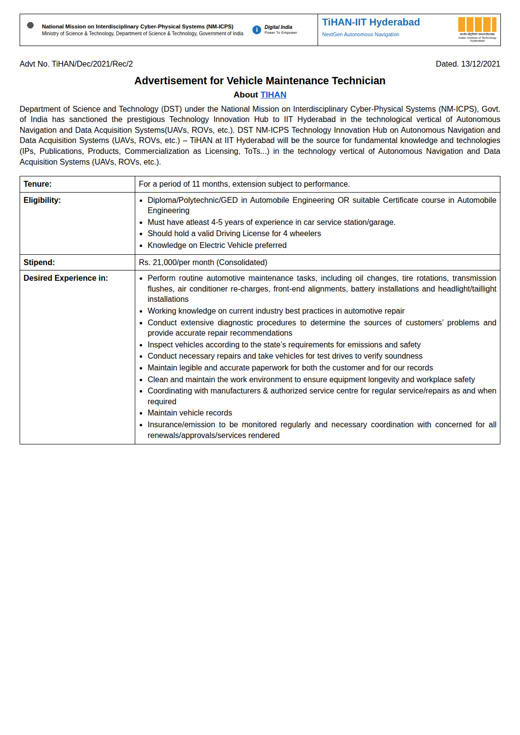National Mission on Interdisciplinary Cyber-Physical Systems (NM-ICPS)
Ministry of Science & Technology, Department of Science & Technology, Government of India i Digital India
Power To Empower
TiHAN-IIT Hyderabad
NextGen Autonomous Navigation भारतीय प्रौद्योगिकी संस्थान हैदराबाद
Indian Institute of Technology Hyderabad
Advt No. TiHAN/Dec/2021/Rec/2 Dated. 13/12/2021
Advertisement for Vehicle Maintenance Technician
About TIHAN
Department of Science and Technology (DST) under the National Mission on Interdisciplinary Cyber-Physical Systems (NM-ICPS), Govt. of India has sanctioned the prestigious Technology Innovation Hub to IIT Hyderabad in the technological vertical of Autonomous Navigation and Data Acquisition Systems(UAVs, ROVs, etc.). DST NM-ICPS Technology Innovation Hub on Autonomous Navigation and Data Acquisition Systems (UAVs, ROVs, etc.) – TiHAN at IIT Hyderabad will be the source for fundamental knowledge and technologies (IPs, Publications, Products, Commercialization as Licensing, ToTs...) in the technology vertical of Autonomous Navigation and Data Acquisition Systems (UAVs, ROVs, etc.).
| Tenure: | For a period of 11 months, extension subject to performance. |
| Eligibility: | Diploma/Polytechnic/GED in Automobile Engineering OR suitable Certificate course in Automobile Engineering Must have atleast 4-5 years of experience in car service station/garage. Should hold a valid Driving License for 4 wheelers Knowledge on Electric Vehicle preferred |
| Stipend: | Rs. 21,000/per month (Consolidated) |
| Desired Experience in: | Perform routine automotive maintenance tasks, including oil changes, tire rotations, transmission flushes, air conditioner re-charges, front-end alignments, battery installations and headlight/taillight installations Working knowledge on current industry best practices in automotive repair Conduct extensive diagnostic procedures to determine the sources of customers’ problems and provide accurate repair recommendations Inspect vehicles according to the state’s requirements for emissions and safety Conduct necessary repairs and take vehicles for test drives to verify soundness Maintain legible and accurate paperwork for both the customer and for our records Clean and maintain the work environment to ensure equipment longevity and workplace safety Coordinating with manufacturers & authorized service centre for regular service/repairs as and when required Maintain vehicle records Insurance/emission to be monitored regularly and necessary coordination with concerned for all renewals/approvals/services rendered |